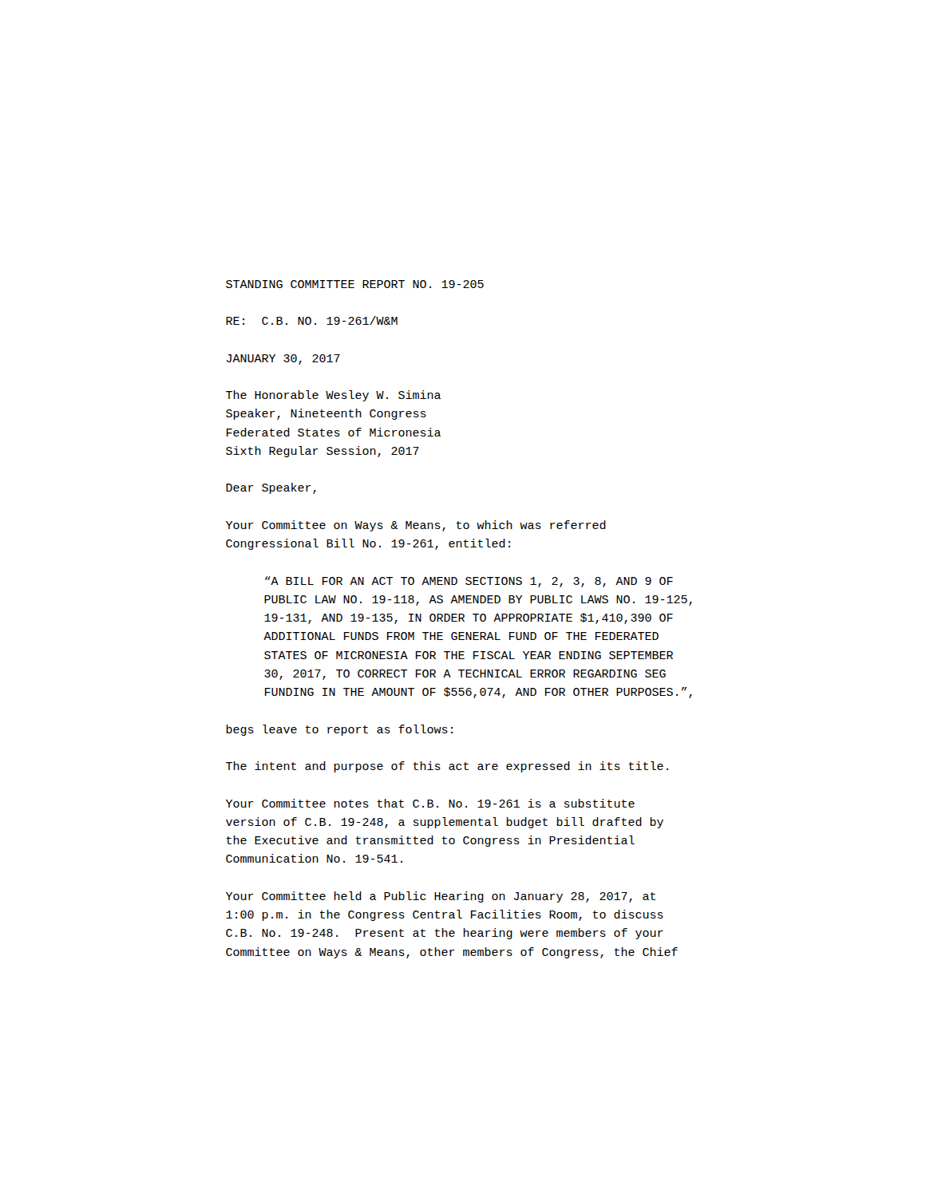STANDING COMMITTEE REPORT NO. 19-205
RE: C.B. NO. 19-261/W&M
JANUARY 30, 2017
The Honorable Wesley W. Simina Speaker, Nineteenth Congress Federated States of Micronesia Sixth Regular Session, 2017
Dear Speaker,
Your Committee on Ways & Means, to which was referred Congressional Bill No. 19-261, entitled:
“A BILL FOR AN ACT TO AMEND SECTIONS 1, 2, 3, 8, AND 9 OF PUBLIC LAW NO. 19-118, AS AMENDED BY PUBLIC LAWS NO. 19-125, 19-131, AND 19-135, IN ORDER TO APPROPRIATE $1,410,390 OF ADDITIONAL FUNDS FROM THE GENERAL FUND OF THE FEDERATED STATES OF MICRONESIA FOR THE FISCAL YEAR ENDING SEPTEMBER 30, 2017, TO CORRECT FOR A TECHNICAL ERROR REGARDING SEG FUNDING IN THE AMOUNT OF $556,074, AND FOR OTHER PURPOSES.”,
begs leave to report as follows:
The intent and purpose of this act are expressed in its title.
Your Committee notes that C.B. No. 19-261 is a substitute version of C.B. 19-248, a supplemental budget bill drafted by the Executive and transmitted to Congress in Presidential Communication No. 19-541.
Your Committee held a Public Hearing on January 28, 2017, at 1:00 p.m. in the Congress Central Facilities Room, to discuss C.B. No. 19-248. Present at the hearing were members of your Committee on Ways & Means, other members of Congress, the Chief